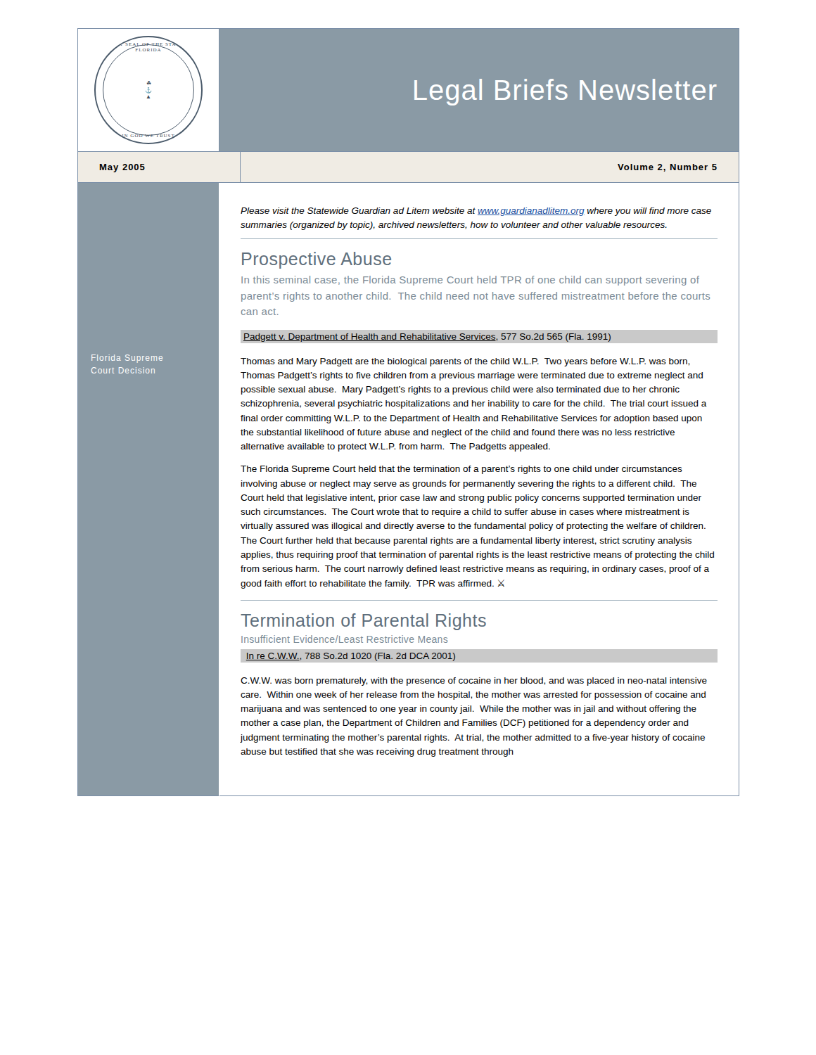GREAT SEAL OF THE STATE OF FLORIDA
☘
⚓
▲
IN GOD WE TRUST
Legal Briefs Newsletter
May 2005
Volume 2, Number 5
Florida Supreme
Court Decision
Please visit the Statewide Guardian ad Litem website at www.guardianadlitem.org where you will find more case summaries (organized by topic), archived newsletters, how to volunteer and other valuable resources.
Prospective Abuse
In this seminal case, the Florida Supreme Court held TPR of one child can support severing of parent’s rights to another child. The child need not have suffered mistreatment before the courts can act.
Padgett v. Department of Health and Rehabilitative Services, 577 So.2d 565 (Fla. 1991)
Thomas and Mary Padgett are the biological parents of the child W.L.P. Two years before W.L.P. was born, Thomas Padgett’s rights to five children from a previous marriage were terminated due to extreme neglect and possible sexual abuse. Mary Padgett’s rights to a previous child were also terminated due to her chronic schizophrenia, several psychiatric hospitalizations and her inability to care for the child. The trial court issued a final order committing W.L.P. to the Department of Health and Rehabilitative Services for adoption based upon the substantial likelihood of future abuse and neglect of the child and found there was no less restrictive alternative available to protect W.L.P. from harm. The Padgetts appealed.
The Florida Supreme Court held that the termination of a parent’s rights to one child under circumstances involving abuse or neglect may serve as grounds for permanently severing the rights to a different child. The Court held that legislative intent, prior case law and strong public policy concerns supported termination under such circumstances. The Court wrote that to require a child to suffer abuse in cases where mistreatment is virtually assured was illogical and directly averse to the fundamental policy of protecting the welfare of children. The Court further held that because parental rights are a fundamental liberty interest, strict scrutiny analysis applies, thus requiring proof that termination of parental rights is the least restrictive means of protecting the child from serious harm. The court narrowly defined least restrictive means as requiring, in ordinary cases, proof of a good faith effort to rehabilitate the family. TPR was affirmed. ⚔
Termination of Parental Rights
Insufficient Evidence/Least Restrictive Means
In re C.W.W., 788 So.2d 1020 (Fla. 2d DCA 2001)
C.W.W. was born prematurely, with the presence of cocaine in her blood, and was placed in neo-natal intensive care. Within one week of her release from the hospital, the mother was arrested for possession of cocaine and marijuana and was sentenced to one year in county jail. While the mother was in jail and without offering the mother a case plan, the Department of Children and Families (DCF) petitioned for a dependency order and judgment terminating the mother’s parental rights. At trial, the mother admitted to a five-year history of cocaine abuse but testified that she was receiving drug treatment through